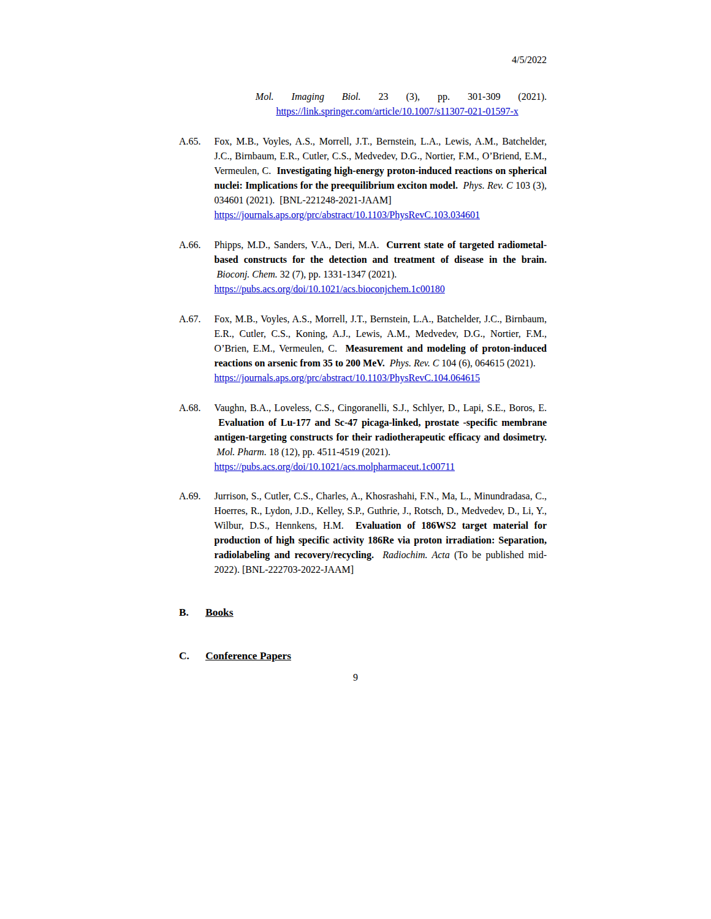4/5/2022
Mol. Imaging Biol. 23 (3), pp. 301-309 (2021).
https://link.springer.com/article/10.1007/s11307-021-01597-x
A.65.
Fox, M.B., Voyles, A.S., Morrell, J.T., Bernstein, L.A., Lewis, A.M., Batchelder, J.C., Birnbaum, E.R., Cutler, C.S., Medvedev, D.G., Nortier, F.M., O’Briend, E.M., Vermeulen, C. Investigating high-energy proton-induced reactions on spherical nuclei: Implications for the preequilibrium exciton model. Phys. Rev. C 103 (3), 034601 (2021). [BNL-221248-2021-JAAM]
https://journals.aps.org/prc/abstract/10.1103/PhysRevC.103.034601
A.66.
Phipps, M.D., Sanders, V.A., Deri, M.A. Current state of targeted radiometal-based constructs for the detection and treatment of disease in the brain. Bioconj. Chem. 32 (7), pp. 1331-1347 (2021).
https://pubs.acs.org/doi/10.1021/acs.bioconjchem.1c00180
A.67.
Fox, M.B., Voyles, A.S., Morrell, J.T., Bernstein, L.A., Batchelder, J.C., Birnbaum, E.R., Cutler, C.S., Koning, A.J., Lewis, A.M., Medvedev, D.G., Nortier, F.M., O’Brien, E.M., Vermeulen, C. Measurement and modeling of proton-induced reactions on arsenic from 35 to 200 MeV. Phys. Rev. C 104 (6), 064615 (2021).
https://journals.aps.org/prc/abstract/10.1103/PhysRevC.104.064615
A.68.
Vaughn, B.A., Loveless, C.S., Cingoranelli, S.J., Schlyer, D., Lapi, S.E., Boros, E. Evaluation of Lu-177 and Sc-47 picaga-linked, prostate -specific membrane antigen-targeting constructs for their radiotherapeutic efficacy and dosimetry. Mol. Pharm. 18 (12), pp. 4511-4519 (2021).
https://pubs.acs.org/doi/10.1021/acs.molpharmaceut.1c00711
A.69.
Jurrison, S., Cutler, C.S., Charles, A., Khosrashahi, F.N., Ma, L., Minundradasa, C., Hoerres, R., Lydon, J.D., Kelley, S.P., Guthrie, J., Rotsch, D., Medvedev, D., Li, Y., Wilbur, D.S., Hennkens, H.M. Evaluation of 186WS2 target material for production of high specific activity 186Re via proton irradiation: Separation, radiolabeling and recovery/recycling. Radiochim. Acta (To be published mid-2022). [BNL-222703-2022-JAAM]
B. Books
C. Conference Papers
9